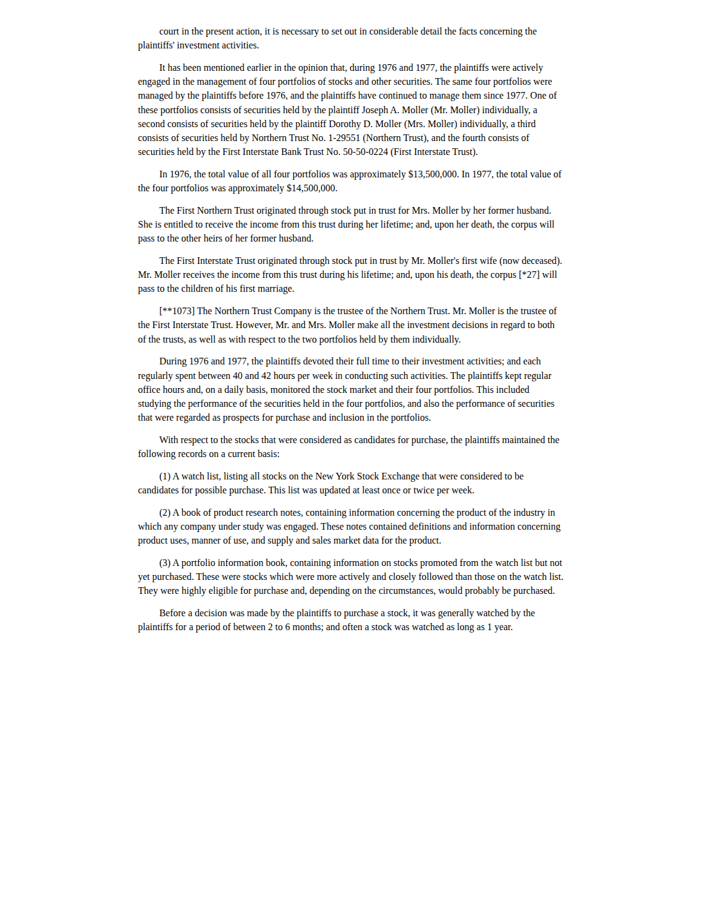court in the present action, it is necessary to set out in considerable detail the facts concerning the plaintiffs' investment activities.
It has been mentioned earlier in the opinion that, during 1976 and 1977, the plaintiffs were actively engaged in the management of four portfolios of stocks and other securities. The same four portfolios were managed by the plaintiffs before 1976, and the plaintiffs have continued to manage them since 1977. One of these portfolios consists of securities held by the plaintiff Joseph A. Moller (Mr. Moller) individually, a second consists of securities held by the plaintiff Dorothy D. Moller (Mrs. Moller) individually, a third consists of securities held by Northern Trust No. 1-29551 (Northern Trust), and the fourth consists of securities held by the First Interstate Bank Trust No. 50-50-0224 (First Interstate Trust).
In 1976, the total value of all four portfolios was approximately $13,500,000. In 1977, the total value of the four portfolios was approximately $14,500,000.
The First Northern Trust originated through stock put in trust for Mrs. Moller by her former husband. She is entitled to receive the income from this trust during her lifetime; and, upon her death, the corpus will pass to the other heirs of her former husband.
The First Interstate Trust originated through stock put in trust by Mr. Moller's first wife (now deceased). Mr. Moller receives the income from this trust during his lifetime; and, upon his death, the corpus [*27] will pass to the children of his first marriage.
[**1073] The Northern Trust Company is the trustee of the Northern Trust. Mr. Moller is the trustee of the First Interstate Trust. However, Mr. and Mrs. Moller make all the investment decisions in regard to both of the trusts, as well as with respect to the two portfolios held by them individually.
During 1976 and 1977, the plaintiffs devoted their full time to their investment activities; and each regularly spent between 40 and 42 hours per week in conducting such activities. The plaintiffs kept regular office hours and, on a daily basis, monitored the stock market and their four portfolios. This included studying the performance of the securities held in the four portfolios, and also the performance of securities that were regarded as prospects for purchase and inclusion in the portfolios.
With respect to the stocks that were considered as candidates for purchase, the plaintiffs maintained the following records on a current basis:
(1) A watch list, listing all stocks on the New York Stock Exchange that were considered to be candidates for possible purchase. This list was updated at least once or twice per week.
(2) A book of product research notes, containing information concerning the product of the industry in which any company under study was engaged. These notes contained definitions and information concerning product uses, manner of use, and supply and sales market data for the product.
(3) A portfolio information book, containing information on stocks promoted from the watch list but not yet purchased. These were stocks which were more actively and closely followed than those on the watch list. They were highly eligible for purchase and, depending on the circumstances, would probably be purchased.
Before a decision was made by the plaintiffs to purchase a stock, it was generally watched by the plaintiffs for a period of between 2 to 6 months; and often a stock was watched as long as 1 year.